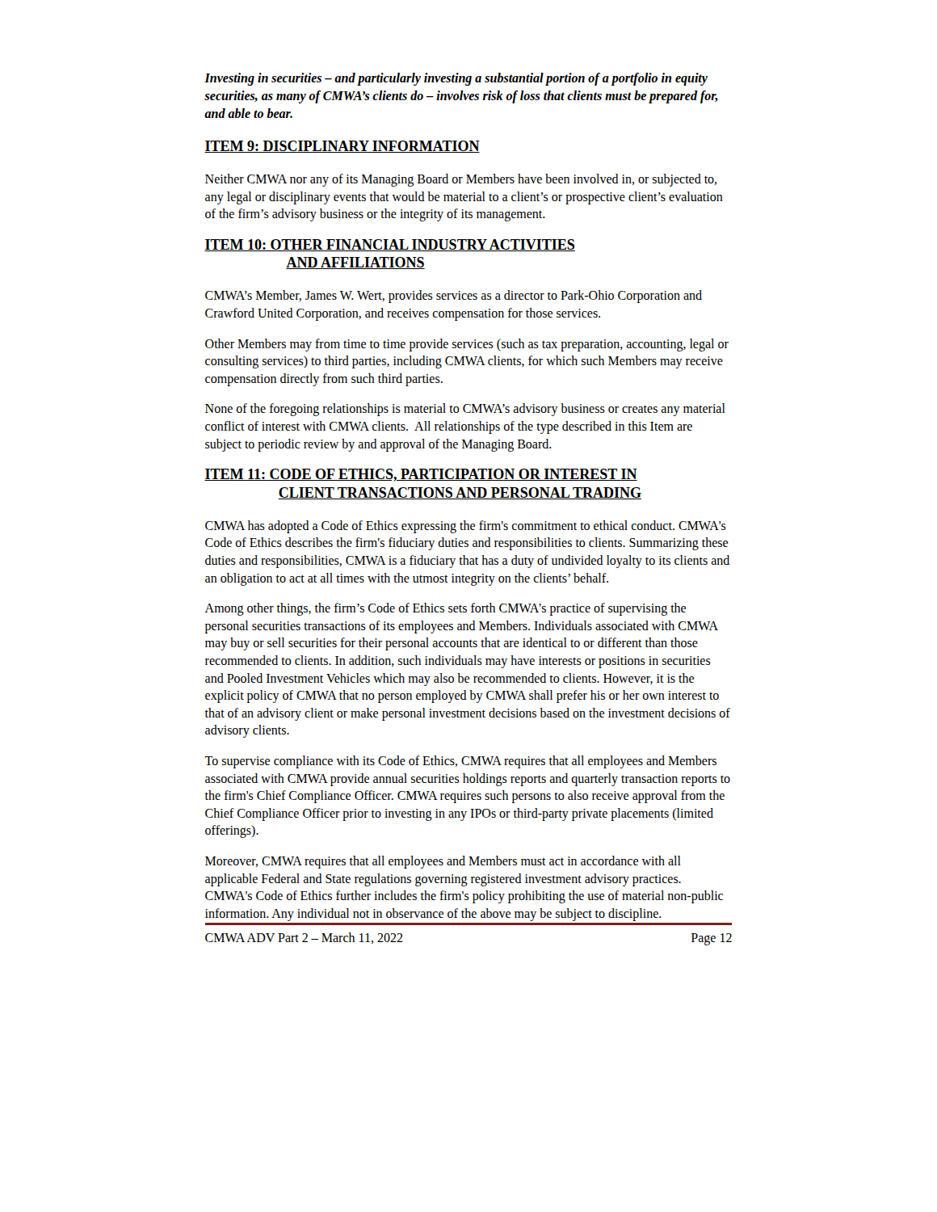Investing in securities – and particularly investing a substantial portion of a portfolio in equity securities, as many of CMWA’s clients do – involves risk of loss that clients must be prepared for, and able to bear.
ITEM 9: DISCIPLINARY INFORMATION
Neither CMWA nor any of its Managing Board or Members have been involved in, or subjected to, any legal or disciplinary events that would be material to a client’s or prospective client’s evaluation of the firm’s advisory business or the integrity of its management.
ITEM 10: OTHER FINANCIAL INDUSTRY ACTIVITIESAND AFFILIATIONS
CMWA’s Member, James W. Wert, provides services as a director to Park-Ohio Corporation and Crawford United Corporation, and receives compensation for those services.
Other Members may from time to time provide services (such as tax preparation, accounting, legal or consulting services) to third parties, including CMWA clients, for which such Members may receive compensation directly from such third parties.
None of the foregoing relationships is material to CMWA’s advisory business or creates any material conflict of interest with CMWA clients. All relationships of the type described in this Item are subject to periodic review by and approval of the Managing Board.
ITEM 11: CODE OF ETHICS, PARTICIPATION OR INTEREST INCLIENT TRANSACTIONS AND PERSONAL TRADING
CMWA has adopted a Code of Ethics expressing the firm's commitment to ethical conduct. CMWA's Code of Ethics describes the firm's fiduciary duties and responsibilities to clients. Summarizing these duties and responsibilities, CMWA is a fiduciary that has a duty of undivided loyalty to its clients and an obligation to act at all times with the utmost integrity on the clients’ behalf.
Among other things, the firm’s Code of Ethics sets forth CMWA's practice of supervising the personal securities transactions of its employees and Members. Individuals associated with CMWA may buy or sell securities for their personal accounts that are identical to or different than those recommended to clients. In addition, such individuals may have interests or positions in securities and Pooled Investment Vehicles which may also be recommended to clients. However, it is the explicit policy of CMWA that no person employed by CMWA shall prefer his or her own interest to that of an advisory client or make personal investment decisions based on the investment decisions of advisory clients.
To supervise compliance with its Code of Ethics, CMWA requires that all employees and Members associated with CMWA provide annual securities holdings reports and quarterly transaction reports to the firm's Chief Compliance Officer. CMWA requires such persons to also receive approval from the Chief Compliance Officer prior to investing in any IPOs or third-party private placements (limited offerings).
Moreover, CMWA requires that all employees and Members must act in accordance with all applicable Federal and State regulations governing registered investment advisory practices. CMWA's Code of Ethics further includes the firm's policy prohibiting the use of material non-public information. Any individual not in observance of the above may be subject to discipline.
CMWA ADV Part 2 – March 11, 2022 Page 12